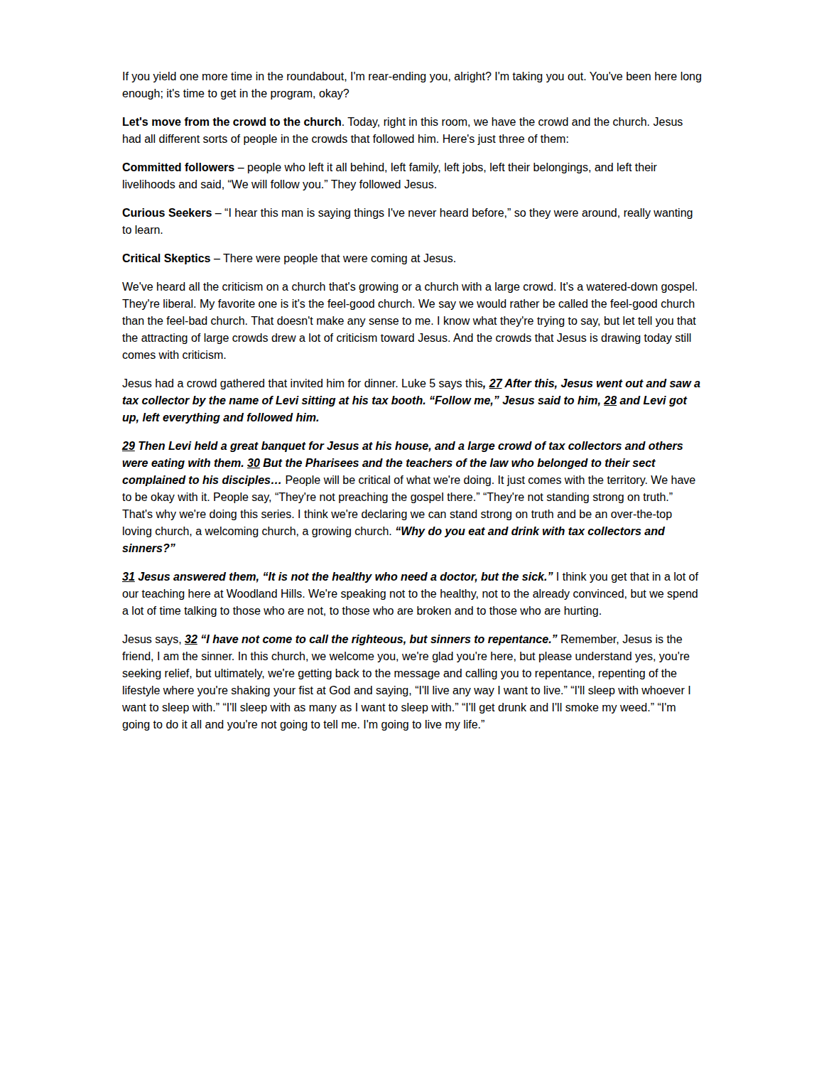If you yield one more time in the roundabout, I'm rear-ending you, alright? I'm taking you out. You've been here long enough; it's time to get in the program, okay?
Let's move from the crowd to the church. Today, right in this room, we have the crowd and the church. Jesus had all different sorts of people in the crowds that followed him. Here's just three of them:
Committed followers – people who left it all behind, left family, left jobs, left their belongings, and left their livelihoods and said, “We will follow you.” They followed Jesus.
Curious Seekers – “I hear this man is saying things I've never heard before,” so they were around, really wanting to learn.
Critical Skeptics – There were people that were coming at Jesus.
We've heard all the criticism on a church that's growing or a church with a large crowd. It's a watered-down gospel. They're liberal. My favorite one is it's the feel-good church. We say we would rather be called the feel-good church than the feel-bad church. That doesn't make any sense to me. I know what they're trying to say, but let tell you that the attracting of large crowds drew a lot of criticism toward Jesus. And the crowds that Jesus is drawing today still comes with criticism.
Jesus had a crowd gathered that invited him for dinner. Luke 5 says this, 27 After this, Jesus went out and saw a tax collector by the name of Levi sitting at his tax booth. “Follow me,” Jesus said to him, 28 and Levi got up, left everything and followed him.
29 Then Levi held a great banquet for Jesus at his house, and a large crowd of tax collectors and others were eating with them. 30 But the Pharisees and the teachers of the law who belonged to their sect complained to his disciples… People will be critical of what we're doing. It just comes with the territory. We have to be okay with it. People say, “They're not preaching the gospel there.” “They're not standing strong on truth.” That's why we're doing this series. I think we're declaring we can stand strong on truth and be an over-the-top loving church, a welcoming church, a growing church. “Why do you eat and drink with tax collectors and sinners?”
31 Jesus answered them, “It is not the healthy who need a doctor, but the sick.” I think you get that in a lot of our teaching here at Woodland Hills. We're speaking not to the healthy, not to the already convinced, but we spend a lot of time talking to those who are not, to those who are broken and to those who are hurting.
Jesus says, 32 “I have not come to call the righteous, but sinners to repentance.” Remember, Jesus is the friend, I am the sinner. In this church, we welcome you, we're glad you're here, but please understand yes, you're seeking relief, but ultimately, we're getting back to the message and calling you to repentance, repenting of the lifestyle where you're shaking your fist at God and saying, “I'll live any way I want to live.” “I'll sleep with whoever I want to sleep with.” “I'll sleep with as many as I want to sleep with.” “I'll get drunk and I'll smoke my weed.” “I'm going to do it all and you're not going to tell me. I'm going to live my life.”